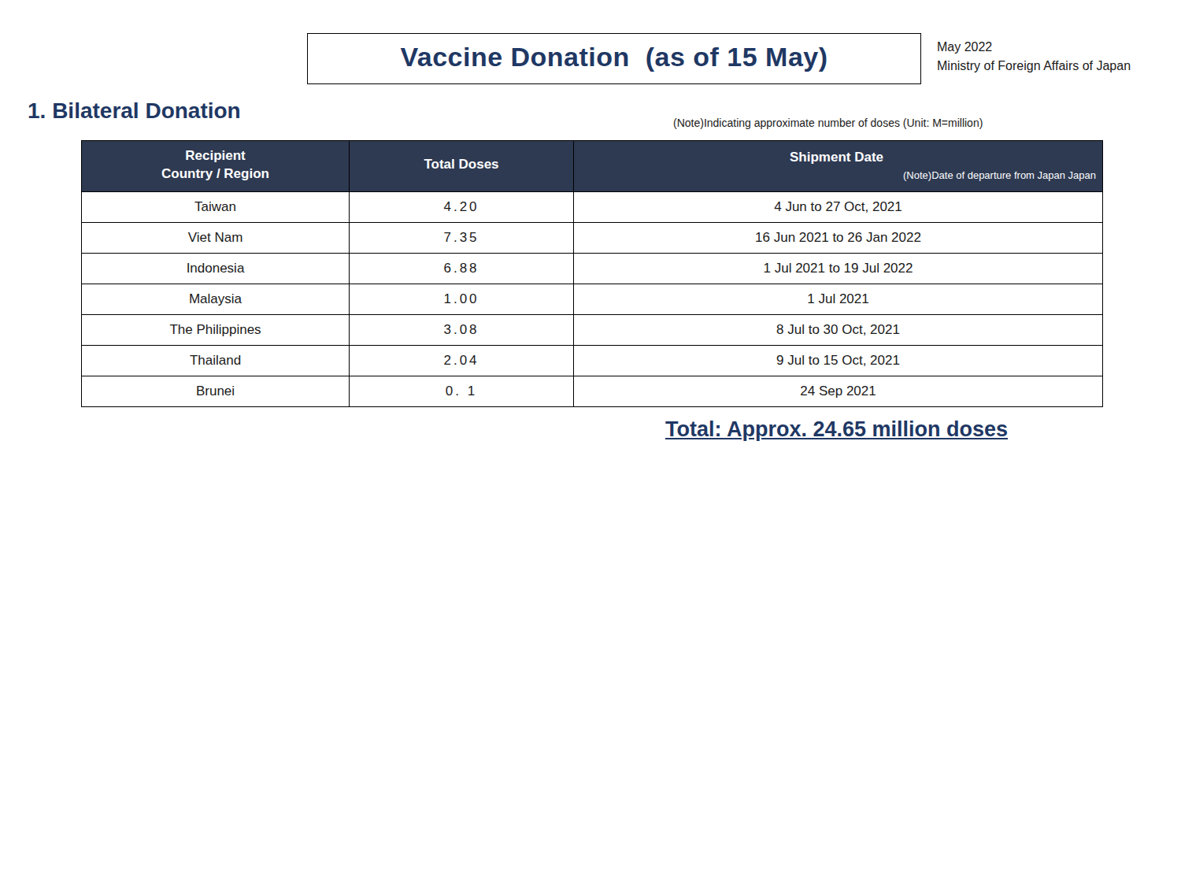Vaccine Donation (as of 15 May)
May 2022
Ministry of Foreign Affairs of Japan
1. Bilateral Donation
(Note)Indicating approximate number of doses (Unit: M=million)
| Recipient Country / Region | Total Doses | Shipment Date (Note)Date of departure from Japan Japan |
| --- | --- | --- |
| Taiwan | 4.20 | 4 Jun to 27 Oct, 2021 |
| Viet Nam | 7.35 | 16 Jun 2021 to 26 Jan 2022 |
| Indonesia | 6.88 | 1 Jul 2021 to 19 Jul 2022 |
| Malaysia | 1.00 | 1 Jul 2021 |
| The Philippines | 3.08 | 8 Jul to 30 Oct, 2021 |
| Thailand | 2.04 | 9 Jul to 15 Oct, 2021 |
| Brunei | 0. 1 | 24 Sep 2021 |
Total: Approx. 24.65 million doses